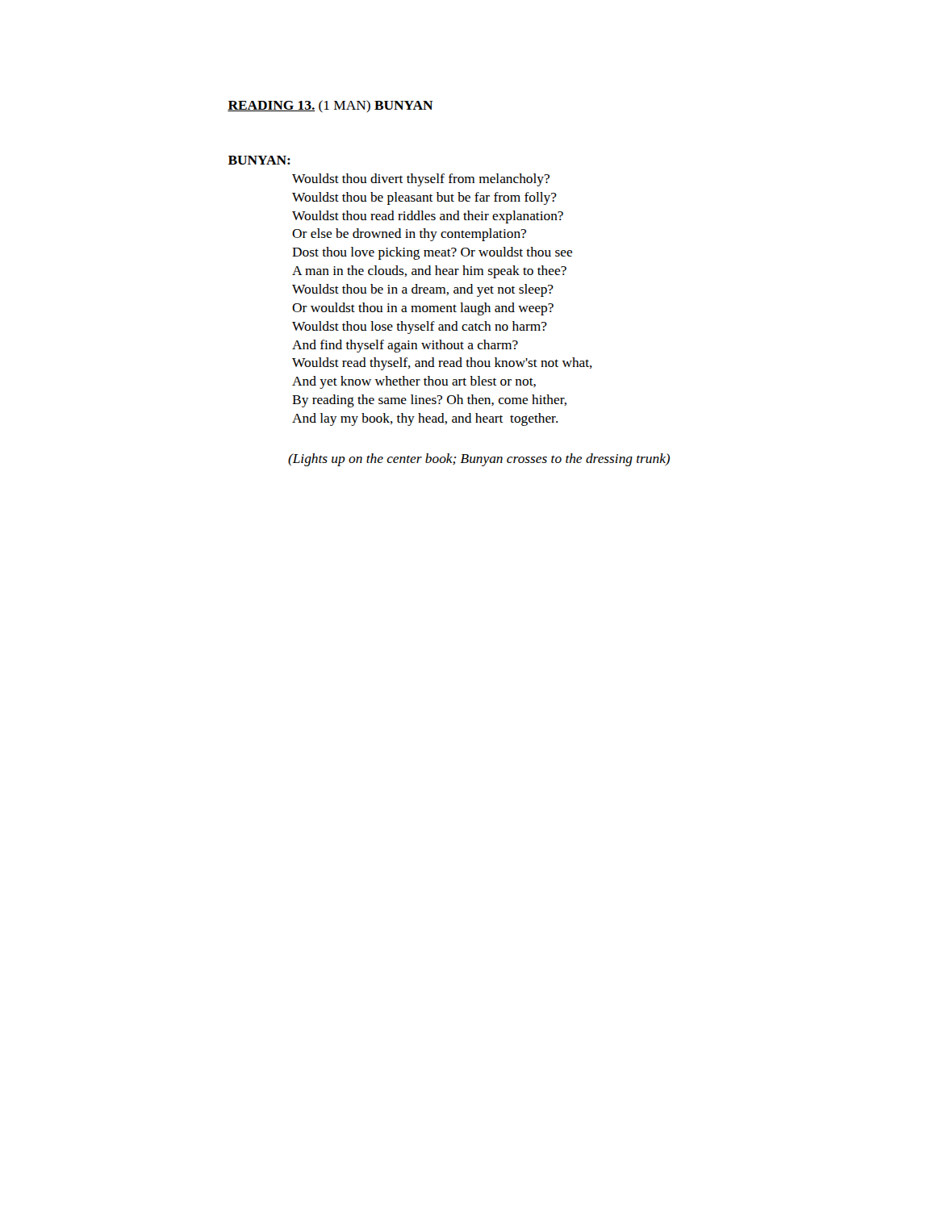READING 13. (1 MAN) BUNYAN
BUNYAN:
Wouldst thou divert thyself from melancholy?
Wouldst thou be pleasant but be far from folly?
Wouldst thou read riddles and their explanation?
Or else be drowned in thy contemplation?
Dost thou love picking meat? Or wouldst thou see
A man in the clouds, and hear him speak to thee?
Wouldst thou be in a dream, and yet not sleep?
Or wouldst thou in a moment laugh and weep?
Wouldst thou lose thyself and catch no harm?
And find thyself again without a charm?
Wouldst read thyself, and read thou know'st not what,
And yet know whether thou art blest or not,
By reading the same lines? Oh then, come hither,
And lay my book, thy head, and heart together.
(Lights up on the center book; Bunyan crosses to the dressing trunk)